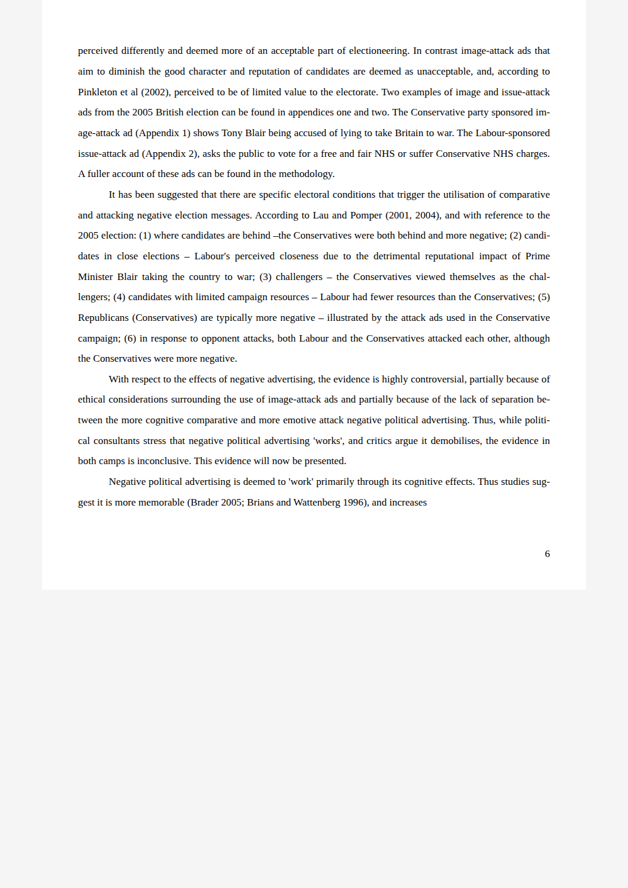perceived differently and deemed more of an acceptable part of electioneering. In contrast image-attack ads that aim to diminish the good character and reputation of candidates are deemed as unacceptable, and, according to Pinkleton et al (2002), perceived to be of limited value to the electorate. Two examples of image and issue-attack ads from the 2005 British election can be found in appendices one and two. The Conservative party sponsored image-attack ad (Appendix 1) shows Tony Blair being accused of lying to take Britain to war. The Labour-sponsored issue-attack ad (Appendix 2), asks the public to vote for a free and fair NHS or suffer Conservative NHS charges. A fuller account of these ads can be found in the methodology.
It has been suggested that there are specific electoral conditions that trigger the utilisation of comparative and attacking negative election messages. According to Lau and Pomper (2001, 2004), and with reference to the 2005 election: (1) where candidates are behind –the Conservatives were both behind and more negative; (2) candidates in close elections – Labour's perceived closeness due to the detrimental reputational impact of Prime Minister Blair taking the country to war; (3) challengers – the Conservatives viewed themselves as the challengers; (4) candidates with limited campaign resources – Labour had fewer resources than the Conservatives; (5) Republicans (Conservatives) are typically more negative – illustrated by the attack ads used in the Conservative campaign; (6) in response to opponent attacks, both Labour and the Conservatives attacked each other, although the Conservatives were more negative.
With respect to the effects of negative advertising, the evidence is highly controversial, partially because of ethical considerations surrounding the use of image-attack ads and partially because of the lack of separation between the more cognitive comparative and more emotive attack negative political advertising. Thus, while political consultants stress that negative political advertising 'works', and critics argue it demobilises, the evidence in both camps is inconclusive. This evidence will now be presented.
Negative political advertising is deemed to 'work' primarily through its cognitive effects. Thus studies suggest it is more memorable (Brader 2005; Brians and Wattenberg 1996), and increases
6